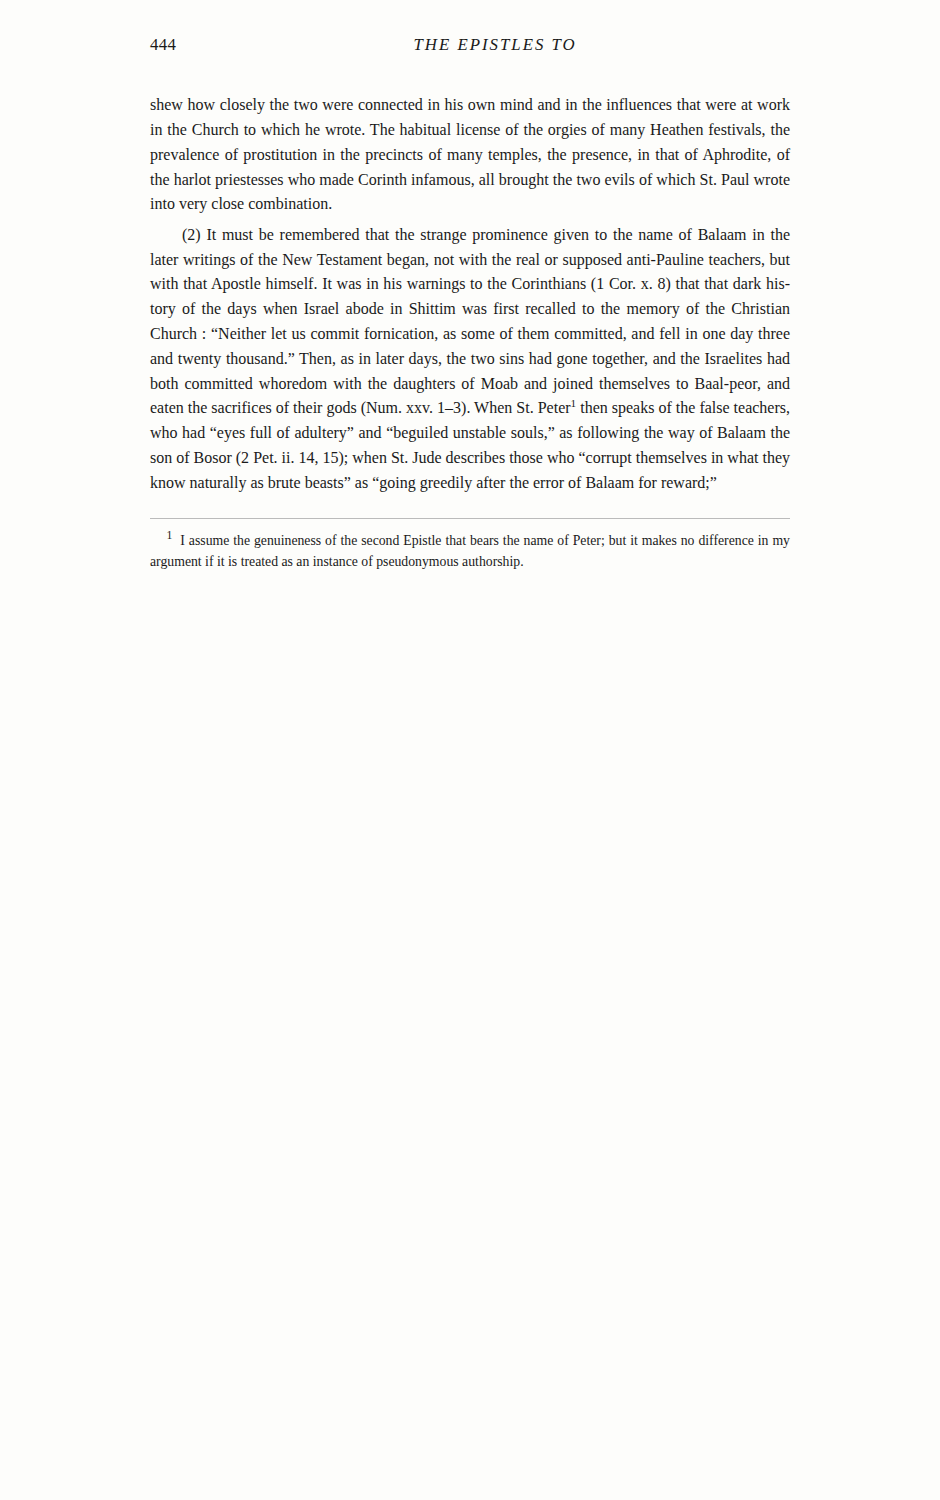444
The Epistles To
shew how closely the two were connected in his own mind and in the influences that were at work in the Church to which he wrote. The habitual license of the orgies of many Heathen festivals, the prevalence of prostitution in the precincts of many temples, the presence, in that of Aphrodite, of the harlot priestesses who made Corinth infamous, all brought the two evils of which St. Paul wrote into very close combination.
(2) It must be remembered that the strange prominence given to the name of Balaam in the later writings of the New Testament began, not with the real or supposed anti-Pauline teachers, but with that Apostle himself. It was in his warnings to the Corinthians (1 Cor. x. 8) that that dark history of the days when Israel abode in Shittim was first recalled to the memory of the Christian Church : “Neither let us commit fornication, as some of them committed, and fell in one day three and twenty thousand.” Then, as in later days, the two sins had gone together, and the Israelites had both committed whoredom with the daughters of Moab and joined themselves to Baal-peor, and eaten the sacrifices of their gods (Num. xxv. 1–3). When St. Peter1 then speaks of the false teachers, who had “eyes full of adultery” and “beguiled unstable souls,” as following the way of Balaam the son of Bosor (2 Pet. ii. 14, 15); when St. Jude describes those who “corrupt themselves in what they know naturally as brute beasts” as “going greedily after the error of Balaam for reward;”
1 I assume the genuineness of the second Epistle that bears the name of Peter; but it makes no difference in my argument if it is treated as an instance of pseudonymous authorship.